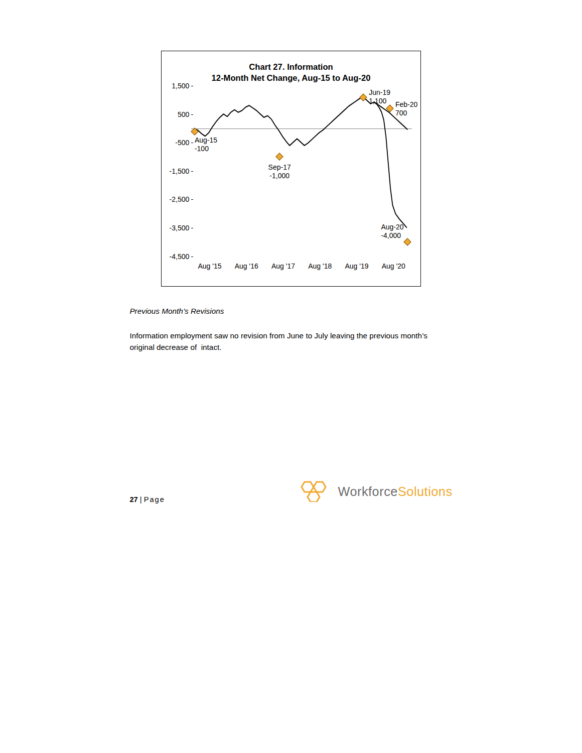Chart 27. Information
12-Month Net Change, Aug-15 to Aug-20
1,500
500
-500
-1,500
-2,500
-3,500
-4,500
Aug-15
-100
Sep-17
-1,000
Jun-19
1,100
Feb-20
700
Aug-20
-4,000
Aug '15 Aug '16 Aug '17 Aug '18 Aug '19 Aug '20
Previous Month’s Revisions
Information employment saw no revision from June to July leaving the previous month’s original decrease of intact.
27 | Page
WorkforceSolutions